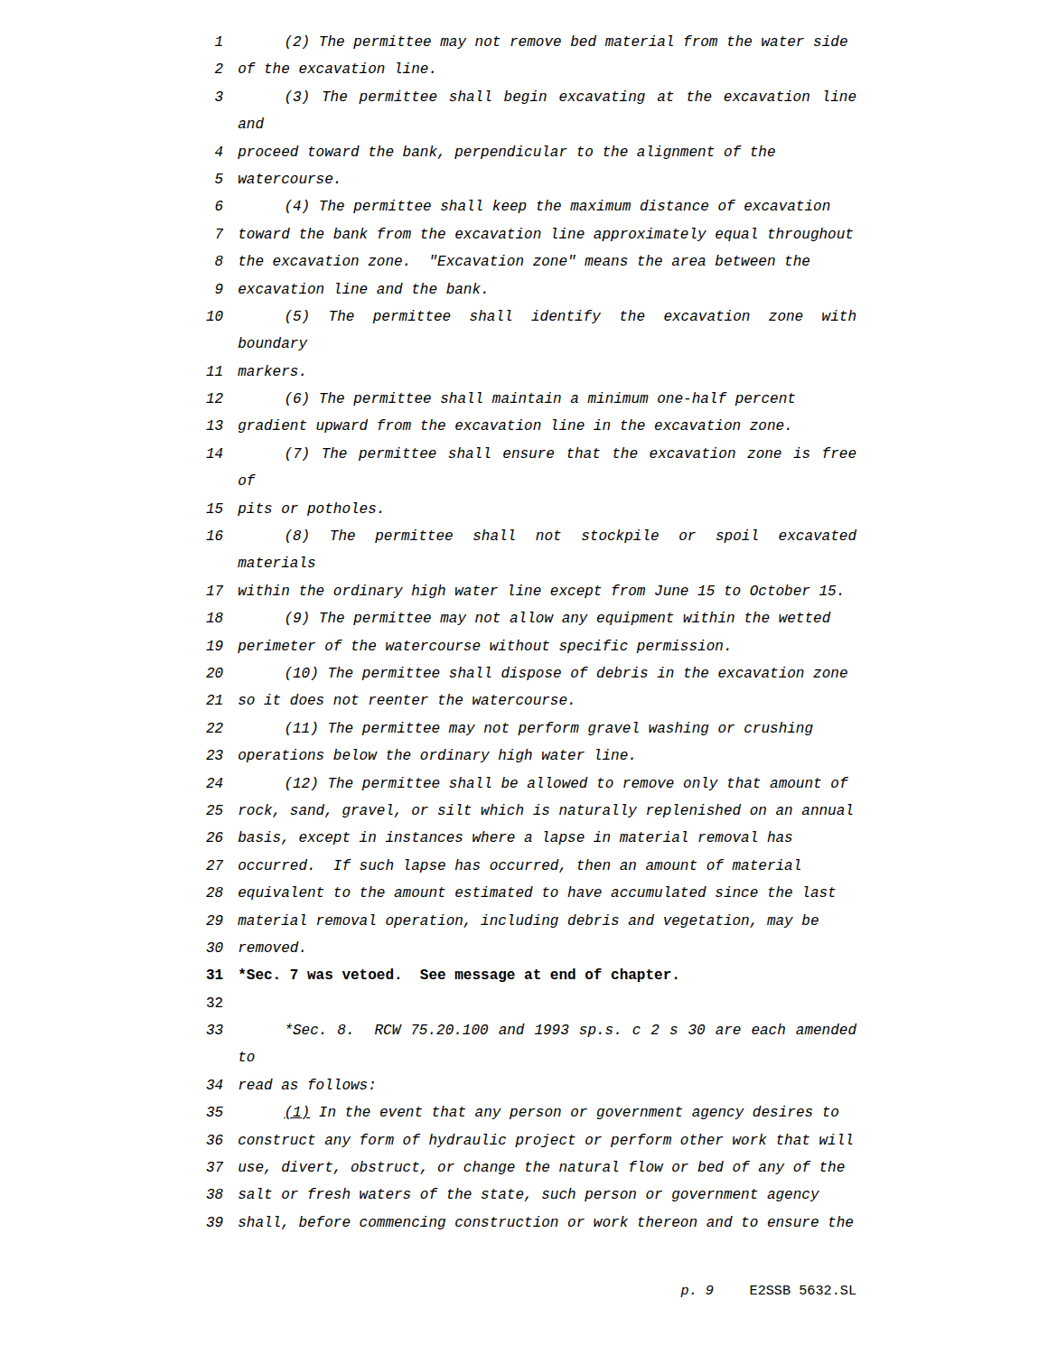(2) The permittee may not remove bed material from the water side
of the excavation line.
(3) The permittee shall begin excavating at the excavation line and
proceed toward the bank, perpendicular to the alignment of the
watercourse.
(4) The permittee shall keep the maximum distance of excavation
toward the bank from the excavation line approximately equal throughout
the excavation zone. "Excavation zone" means the area between the
excavation line and the bank.
(5) The permittee shall identify the excavation zone with boundary
markers.
(6) The permittee shall maintain a minimum one-half percent
gradient upward from the excavation line in the excavation zone.
(7) The permittee shall ensure that the excavation zone is free of
pits or potholes.
(8) The permittee shall not stockpile or spoil excavated materials
within the ordinary high water line except from June 15 to October 15.
(9) The permittee may not allow any equipment within the wetted
perimeter of the watercourse without specific permission.
(10) The permittee shall dispose of debris in the excavation zone
so it does not reenter the watercourse.
(11) The permittee may not perform gravel washing or crushing
operations below the ordinary high water line.
(12) The permittee shall be allowed to remove only that amount of
rock, sand, gravel, or silt which is naturally replenished on an annual
basis, except in instances where a lapse in material removal has
occurred. If such lapse has occurred, then an amount of material
equivalent to the amount estimated to have accumulated since the last
material removal operation, including debris and vegetation, may be
removed.
*Sec. 7 was vetoed. See message at end of chapter.
*Sec. 8. RCW 75.20.100 and 1993 sp.s. c 2 s 30 are each amended to
read as follows:
(1) In the event that any person or government agency desires to
construct any form of hydraulic project or perform other work that will
use, divert, obstruct, or change the natural flow or bed of any of the
salt or fresh waters of the state, such person or government agency
shall, before commencing construction or work thereon and to ensure the
p. 9 E2SSB 5632.SL